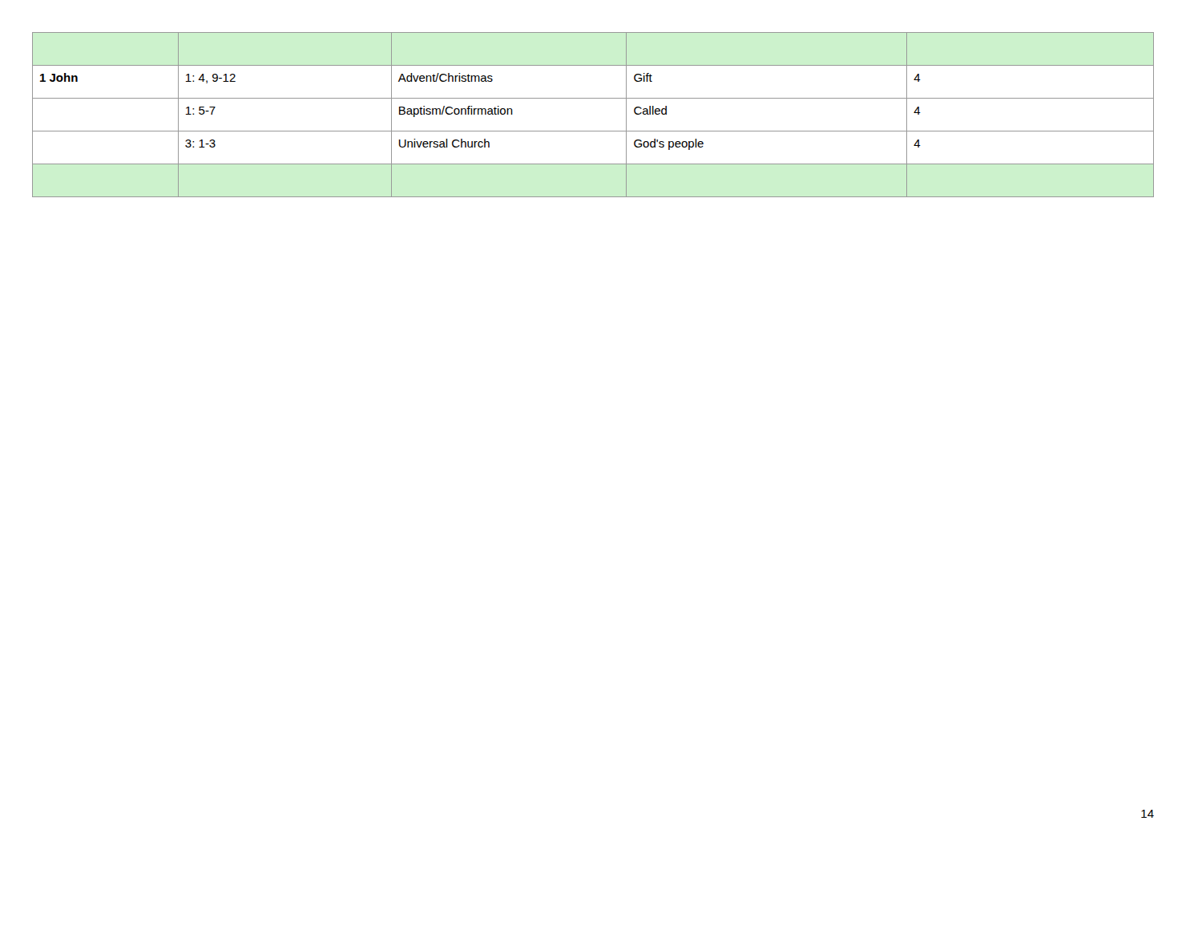| 1 John | 1: 4, 9-12 | Advent/Christmas | Gift | 4 |
| | 1: 5-7 | Baptism/Confirmation | Called | 4 |
| | 3: 1-3 | Universal Church | God's people | 4 |
14